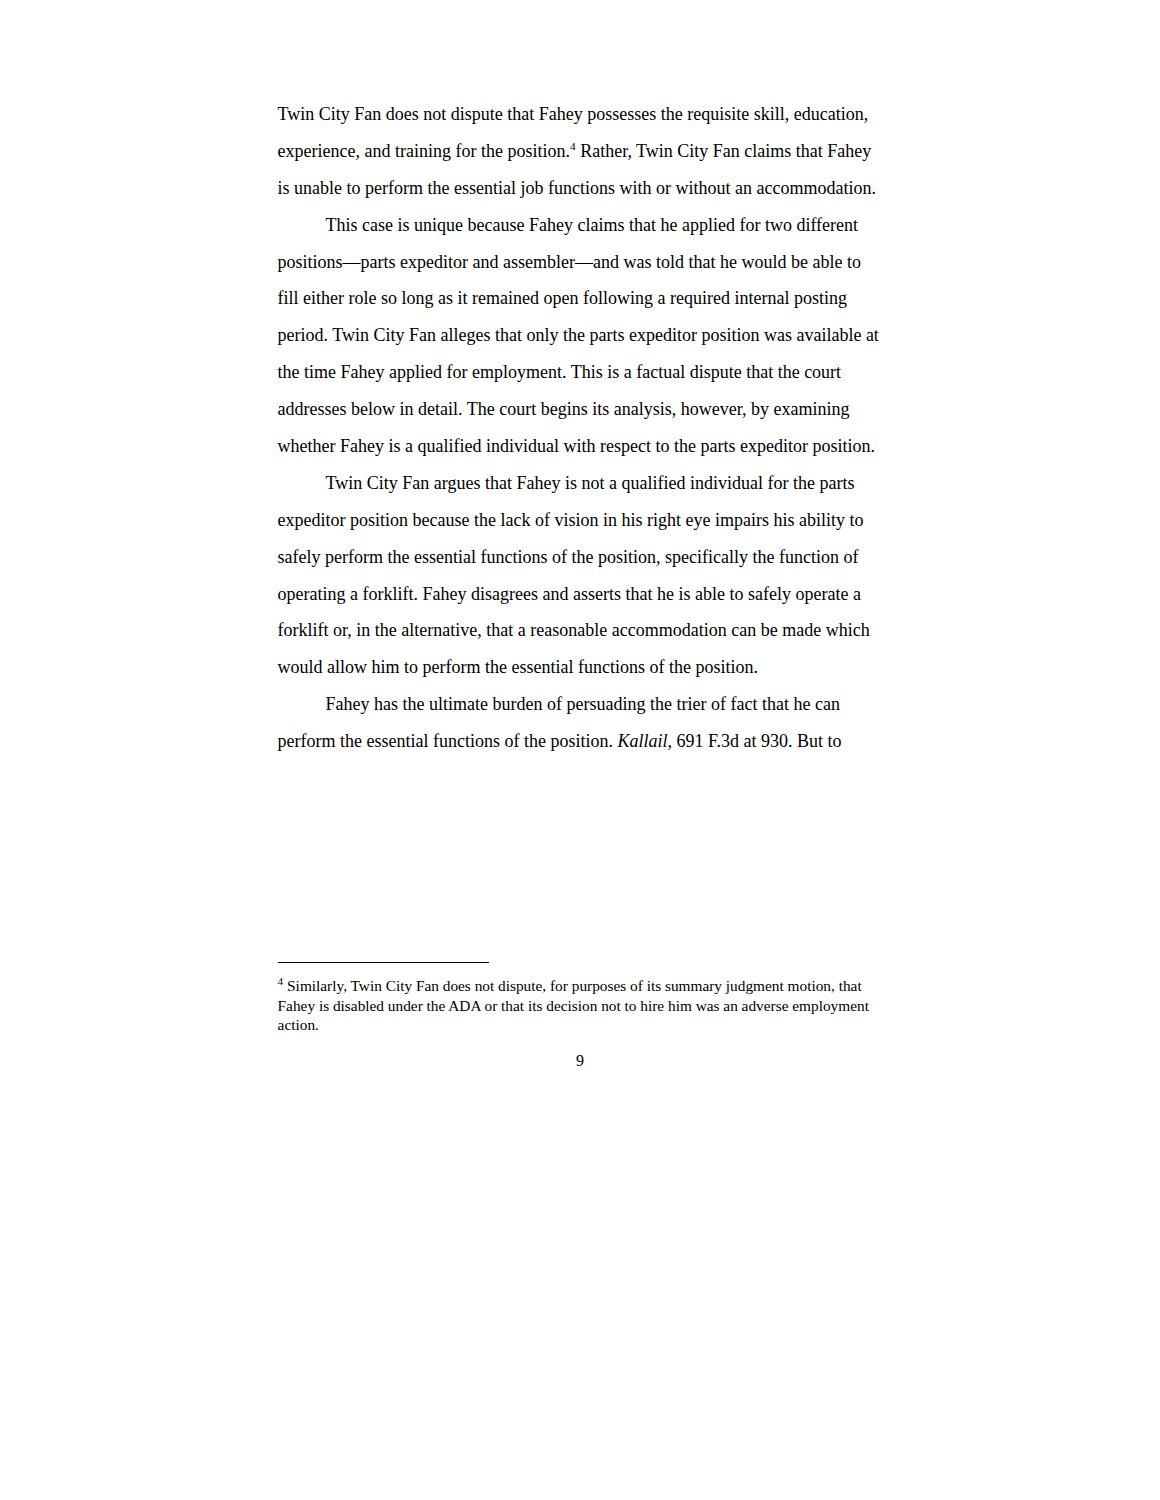Twin City Fan does not dispute that Fahey possesses the requisite skill, education, experience, and training for the position.4 Rather, Twin City Fan claims that Fahey is unable to perform the essential job functions with or without an accommodation.
This case is unique because Fahey claims that he applied for two different positions—parts expeditor and assembler—and was told that he would be able to fill either role so long as it remained open following a required internal posting period. Twin City Fan alleges that only the parts expeditor position was available at the time Fahey applied for employment. This is a factual dispute that the court addresses below in detail. The court begins its analysis, however, by examining whether Fahey is a qualified individual with respect to the parts expeditor position.
Twin City Fan argues that Fahey is not a qualified individual for the parts expeditor position because the lack of vision in his right eye impairs his ability to safely perform the essential functions of the position, specifically the function of operating a forklift. Fahey disagrees and asserts that he is able to safely operate a forklift or, in the alternative, that a reasonable accommodation can be made which would allow him to perform the essential functions of the position.
Fahey has the ultimate burden of persuading the trier of fact that he can perform the essential functions of the position. Kallail, 691 F.3d at 930. But to
4 Similarly, Twin City Fan does not dispute, for purposes of its summary judgment motion, that Fahey is disabled under the ADA or that its decision not to hire him was an adverse employment action.
9